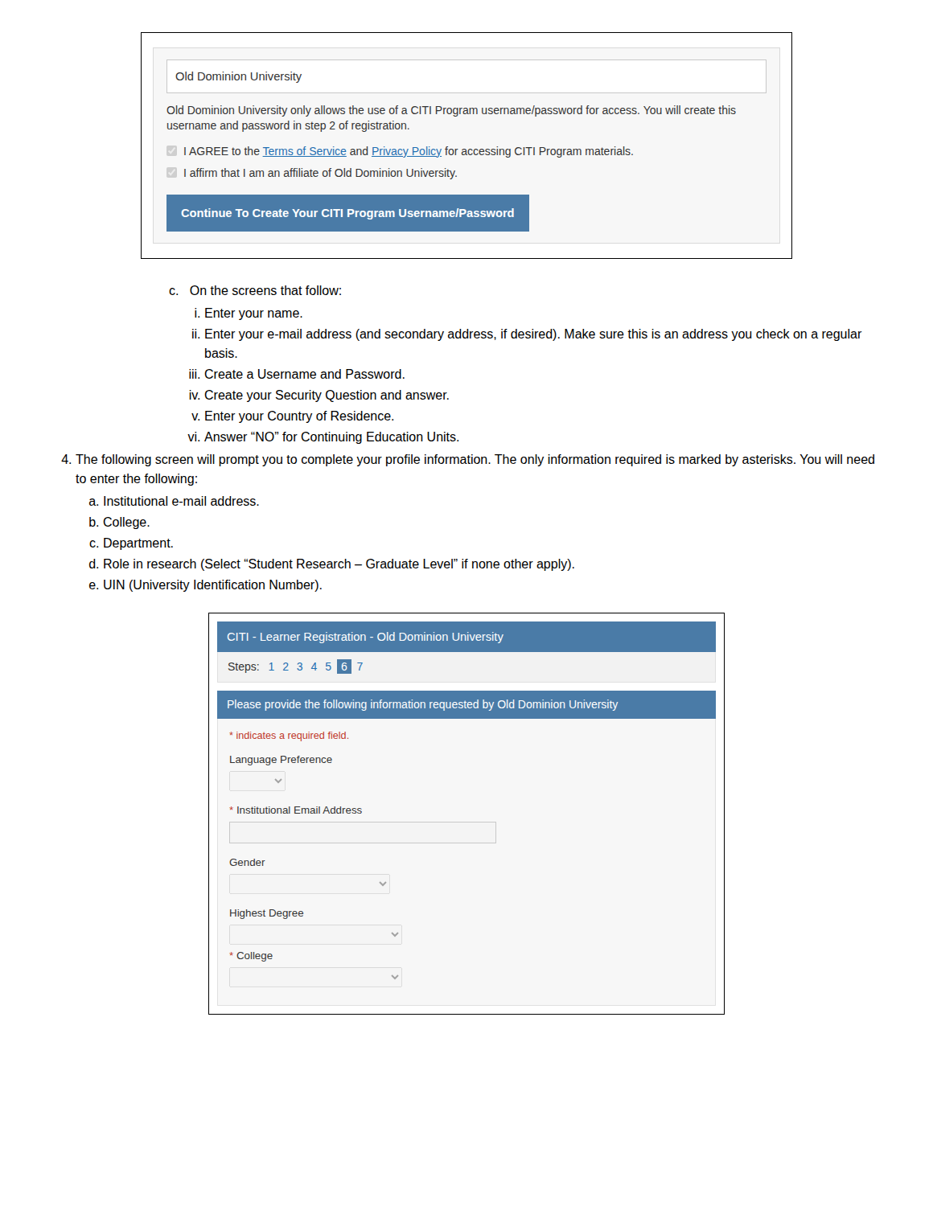Old Dominion University
Old Dominion University only allows the use of a CITI Program username/password for access. You will create this username and password in step 2 of registration.
I AGREE to the Terms of Service and Privacy Policy for accessing CITI Program materials.
I affirm that I am an affiliate of Old Dominion University.
Continue To Create Your CITI Program Username/Password
c. On the screens that follow:
Enter your name.
Enter your e-mail address (and secondary address, if desired). Make sure this is an address you check on a regular basis.
Create a Username and Password.
Create your Security Question and answer.
Enter your Country of Residence.
Answer “NO” for Continuing Education Units.
The following screen will prompt you to complete your profile information. The only information required is marked by asterisks. You will need to enter the following:
Institutional e-mail address.
College.
Department.
Role in research (Select “Student Research – Graduate Level” if none other apply).
UIN (University Identification Number).
CITI - Learner Registration - Old Dominion University
Steps: 1 2 3 4 5 6 7
Please provide the following information requested by Old Dominion University
* indicates a required field.
Language Preference
* Institutional Email Address
Gender
Highest Degree
* College